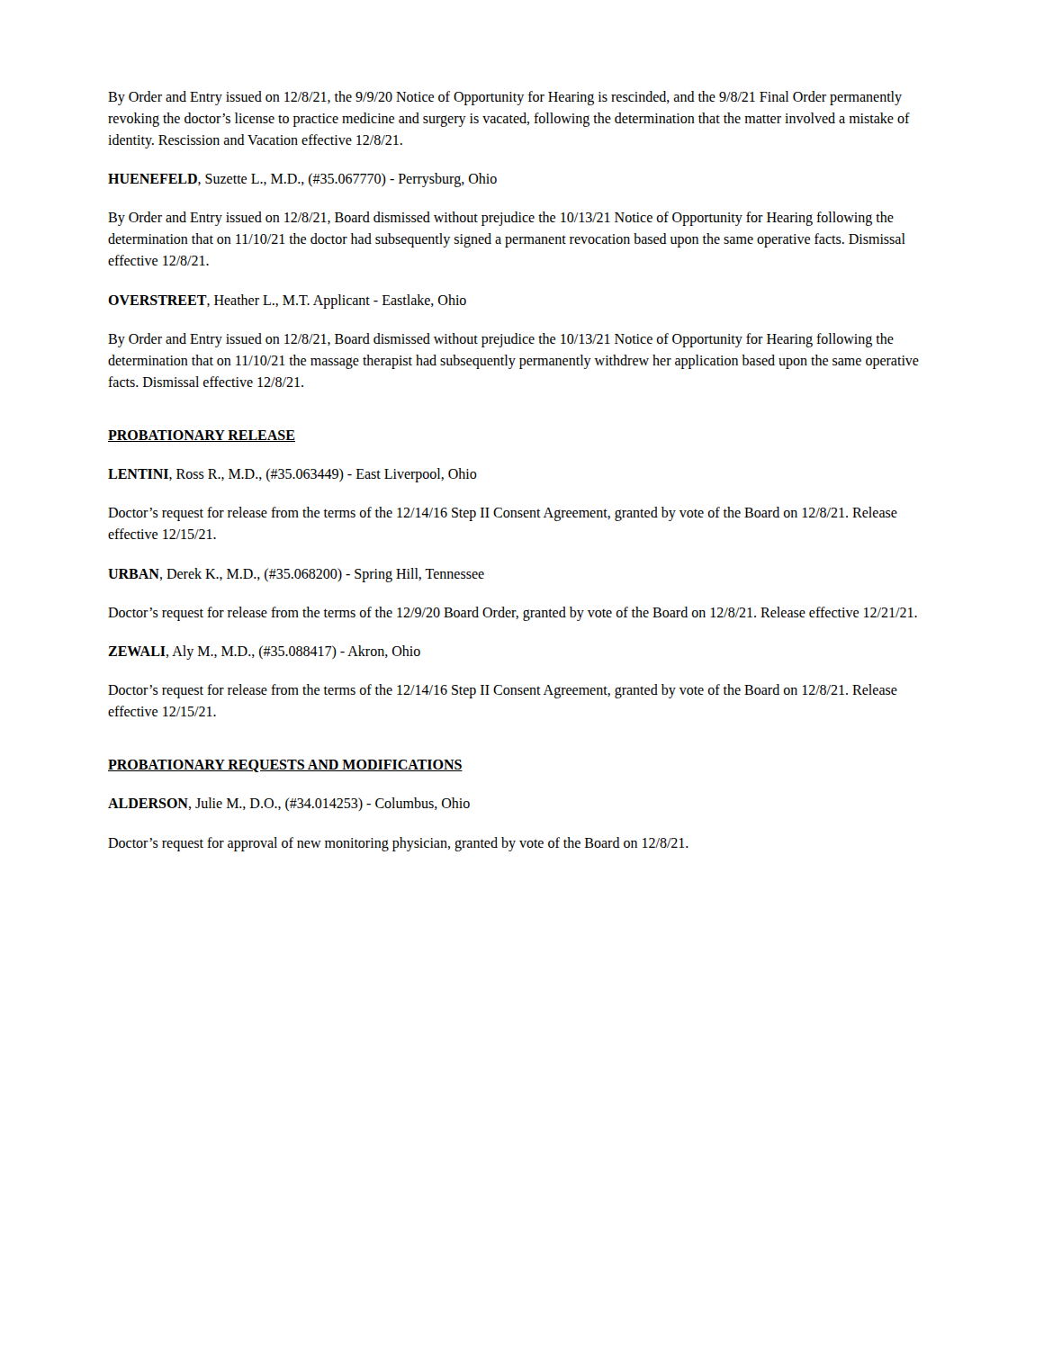By Order and Entry issued on 12/8/21, the 9/9/20 Notice of Opportunity for Hearing is rescinded, and the 9/8/21 Final Order permanently revoking the doctor’s license to practice medicine and surgery is vacated, following the determination that the matter involved a mistake of identity. Rescission and Vacation effective 12/8/21.
HUENEFELD, Suzette L., M.D., (#35.067770) - Perrysburg, Ohio
By Order and Entry issued on 12/8/21, Board dismissed without prejudice the 10/13/21 Notice of Opportunity for Hearing following the determination that on 11/10/21 the doctor had subsequently signed a permanent revocation based upon the same operative facts. Dismissal effective 12/8/21.
OVERSTREET, Heather L., M.T. Applicant - Eastlake, Ohio
By Order and Entry issued on 12/8/21, Board dismissed without prejudice the 10/13/21 Notice of Opportunity for Hearing following the determination that on 11/10/21 the massage therapist had subsequently permanently withdrew her application based upon the same operative facts. Dismissal effective 12/8/21.
PROBATIONARY RELEASE
LENTINI, Ross R., M.D., (#35.063449) - East Liverpool, Ohio
Doctor’s request for release from the terms of the 12/14/16 Step II Consent Agreement, granted by vote of the Board on 12/8/21. Release effective 12/15/21.
URBAN, Derek K., M.D., (#35.068200) - Spring Hill, Tennessee
Doctor’s request for release from the terms of the 12/9/20 Board Order, granted by vote of the Board on 12/8/21. Release effective 12/21/21.
ZEWALI, Aly M., M.D., (#35.088417) - Akron, Ohio
Doctor’s request for release from the terms of the 12/14/16 Step II Consent Agreement, granted by vote of the Board on 12/8/21. Release effective 12/15/21.
PROBATIONARY REQUESTS AND MODIFICATIONS
ALDERSON, Julie M., D.O., (#34.014253) - Columbus, Ohio
Doctor’s request for approval of new monitoring physician, granted by vote of the Board on 12/8/21.